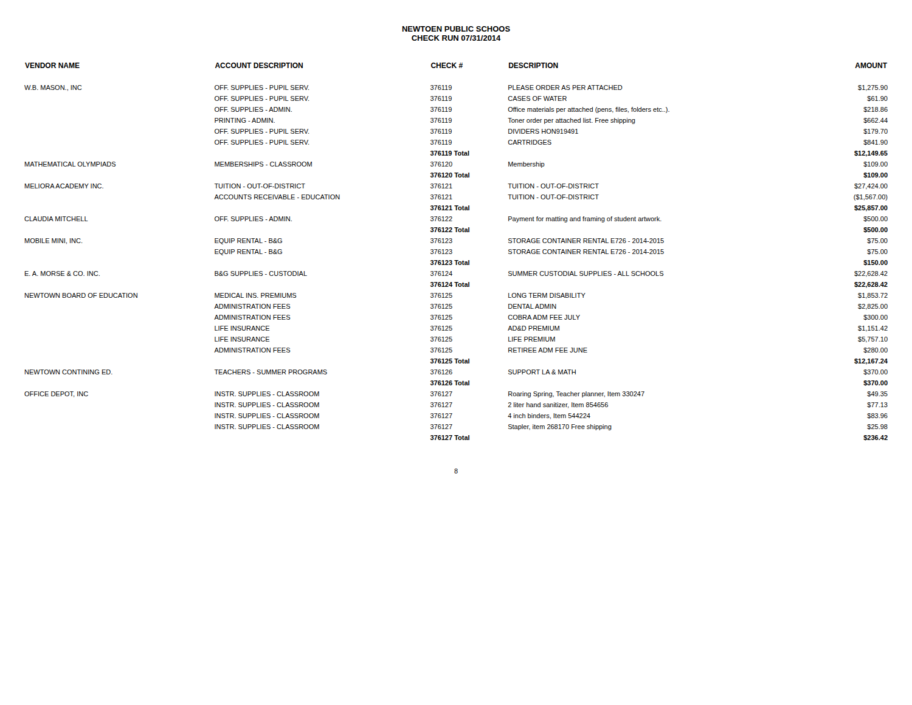NEWTOEN PUBLIC SCHOOS
CHECK RUN 07/31/2014
| VENDOR NAME | ACCOUNT DESCRIPTION | CHECK # | DESCRIPTION | AMOUNT |
| --- | --- | --- | --- | --- |
| W.B. MASON., INC | OFF. SUPPLIES - PUPIL SERV. | 376119 | PLEASE ORDER AS PER ATTACHED | $1,275.90 |
| | OFF. SUPPLIES - PUPIL SERV. | 376119 | CASES OF WATER | $61.90 |
| | OFF. SUPPLIES - ADMIN. | 376119 | Office materials per attached (pens, files, folders etc..). | $218.86 |
| | PRINTING - ADMIN. | 376119 | Toner order per attached list. Free shipping | $662.44 |
| | OFF. SUPPLIES - PUPIL SERV. | 376119 | DIVIDERS HON919491 | $179.70 |
| | OFF. SUPPLIES - PUPIL SERV. | 376119 | CARTRIDGES | $841.90 |
| | | 376119 Total | | $12,149.65 |
| MATHEMATICAL OLYMPIADS | MEMBERSHIPS - CLASSROOM | 376120 | Membership | $109.00 |
| | | 376120 Total | | $109.00 |
| MELIORA ACADEMY INC. | TUITION - OUT-OF-DISTRICT | 376121 | TUITION - OUT-OF-DISTRICT | $27,424.00 |
| | ACCOUNTS RECEIVABLE - EDUCATION | 376121 | TUITION - OUT-OF-DISTRICT | ($1,567.00) |
| | | 376121 Total | | $25,857.00 |
| CLAUDIA MITCHELL | OFF. SUPPLIES - ADMIN. | 376122 | Payment for matting and framing of student artwork. | $500.00 |
| | | 376122 Total | | $500.00 |
| MOBILE MINI, INC. | EQUIP RENTAL - B&G | 376123 | STORAGE CONTAINER RENTAL E726 - 2014-2015 | $75.00 |
| | EQUIP RENTAL - B&G | 376123 | STORAGE CONTAINER RENTAL E726 - 2014-2015 | $75.00 |
| | | 376123 Total | | $150.00 |
| E. A. MORSE & CO. INC. | B&G SUPPLIES - CUSTODIAL | 376124 | SUMMER CUSTODIAL SUPPLIES - ALL SCHOOLS | $22,628.42 |
| | | 376124 Total | | $22,628.42 |
| NEWTOWN BOARD OF EDUCATION | MEDICAL INS. PREMIUMS | 376125 | LONG TERM DISABILITY | $1,853.72 |
| | ADMINISTRATION FEES | 376125 | DENTAL ADMIN | $2,825.00 |
| | ADMINISTRATION FEES | 376125 | COBRA ADM FEE JULY | $300.00 |
| | LIFE INSURANCE | 376125 | AD&D PREMIUM | $1,151.42 |
| | LIFE INSURANCE | 376125 | LIFE PREMIUM | $5,757.10 |
| | ADMINISTRATION FEES | 376125 | RETIREE ADM FEE JUNE | $280.00 |
| | | 376125 Total | | $12,167.24 |
| NEWTOWN CONTINING ED. | TEACHERS - SUMMER PROGRAMS | 376126 | SUPPORT LA & MATH | $370.00 |
| | | 376126 Total | | $370.00 |
| OFFICE DEPOT, INC | INSTR. SUPPLIES - CLASSROOM | 376127 | Roaring Spring, Teacher planner, Item 330247 | $49.35 |
| | INSTR. SUPPLIES - CLASSROOM | 376127 | 2 liter hand sanitizer, Item 854656 | $77.13 |
| | INSTR. SUPPLIES - CLASSROOM | 376127 | 4 inch binders, Item 544224 | $83.96 |
| | INSTR. SUPPLIES - CLASSROOM | 376127 | Stapler, item 268170 Free shipping | $25.98 |
| | | 376127 Total | | $236.42 |
8